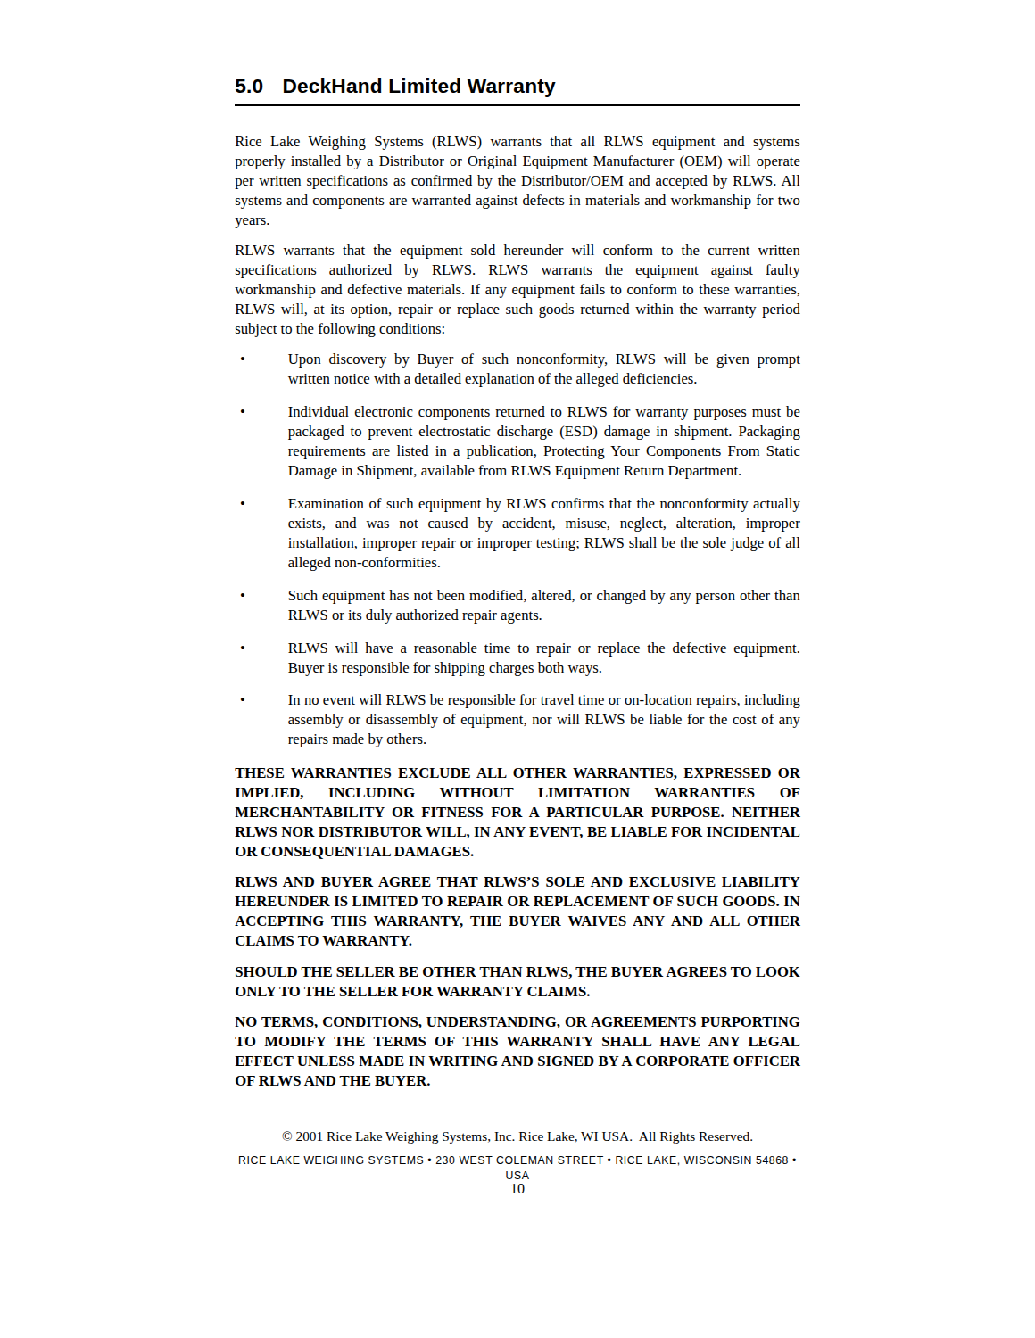5.0 DeckHand Limited Warranty
Rice Lake Weighing Systems (RLWS) warrants that all RLWS equipment and systems properly installed by a Distributor or Original Equipment Manufacturer (OEM) will operate per written specifications as confirmed by the Distributor/OEM and accepted by RLWS. All systems and components are warranted against defects in materials and workmanship for two years.
RLWS warrants that the equipment sold hereunder will conform to the current written specifications authorized by RLWS. RLWS warrants the equipment against faulty workmanship and defective materials. If any equipment fails to conform to these warranties, RLWS will, at its option, repair or replace such goods returned within the warranty period subject to the following conditions:
Upon discovery by Buyer of such nonconformity, RLWS will be given prompt written notice with a detailed explanation of the alleged deficiencies.
Individual electronic components returned to RLWS for warranty purposes must be packaged to prevent electrostatic discharge (ESD) damage in shipment. Packaging requirements are listed in a publication, Protecting Your Components From Static Damage in Shipment, available from RLWS Equipment Return Department.
Examination of such equipment by RLWS confirms that the nonconformity actually exists, and was not caused by accident, misuse, neglect, alteration, improper installation, improper repair or improper testing; RLWS shall be the sole judge of all alleged non-conformities.
Such equipment has not been modified, altered, or changed by any person other than RLWS or its duly authorized repair agents.
RLWS will have a reasonable time to repair or replace the defective equipment. Buyer is responsible for shipping charges both ways.
In no event will RLWS be responsible for travel time or on-location repairs, including assembly or disassembly of equipment, nor will RLWS be liable for the cost of any repairs made by others.
THESE WARRANTIES EXCLUDE ALL OTHER WARRANTIES, EXPRESSED OR IMPLIED, INCLUDING WITHOUT LIMITATION WARRANTIES OF MERCHANTABILITY OR FITNESS FOR A PARTICULAR PURPOSE. NEITHER RLWS NOR DISTRIBUTOR WILL, IN ANY EVENT, BE LIABLE FOR INCIDENTAL OR CONSEQUENTIAL DAMAGES.
RLWS AND BUYER AGREE THAT RLWS’S SOLE AND EXCLUSIVE LIABILITY HEREUNDER IS LIMITED TO REPAIR OR REPLACEMENT OF SUCH GOODS. IN ACCEPTING THIS WARRANTY, THE BUYER WAIVES ANY AND ALL OTHER CLAIMS TO WARRANTY.
SHOULD THE SELLER BE OTHER THAN RLWS, THE BUYER AGREES TO LOOK ONLY TO THE SELLER FOR WARRANTY CLAIMS.
NO TERMS, CONDITIONS, UNDERSTANDING, OR AGREEMENTS PURPORTING TO MODIFY THE TERMS OF THIS WARRANTY SHALL HAVE ANY LEGAL EFFECT UNLESS MADE IN WRITING AND SIGNED BY A CORPORATE OFFICER OF RLWS AND THE BUYER.
© 2001 Rice Lake Weighing Systems, Inc. Rice Lake, WI USA. All Rights Reserved.
RICE LAKE WEIGHING SYSTEMS • 230 WEST COLEMAN STREET • RICE LAKE, WISCONSIN 54868 • USA
10